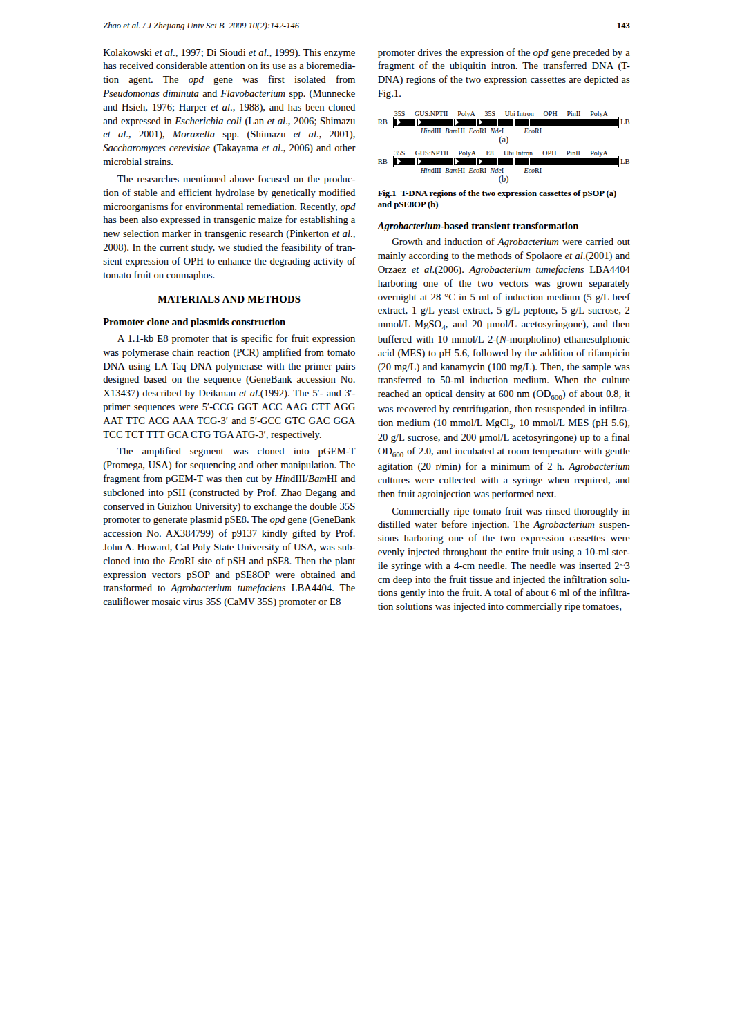Zhao et al. / J Zhejiang Univ Sci B 2009 10(2):142-146 143
Kolakowski et al., 1997; Di Sioudi et al., 1999). This enzyme has received considerable attention on its use as a bioremediation agent. The opd gene was first isolated from Pseudomonas diminuta and Flavobacterium spp. (Munnecke and Hsieh, 1976; Harper et al., 1988), and has been cloned and expressed in Escherichia coli (Lan et al., 2006; Shimazu et al., 2001), Moraxella spp. (Shimazu et al., 2001), Saccharomyces cerevisiae (Takayama et al., 2006) and other microbial strains.
The researches mentioned above focused on the production of stable and efficient hydrolase by genetically modified microorganisms for environmental remediation. Recently, opd has been also expressed in transgenic maize for establishing a new selection marker in transgenic research (Pinkerton et al., 2008). In the current study, we studied the feasibility of transient expression of OPH to enhance the degrading activity of tomato fruit on coumaphos.
Materials and Methods
Promoter clone and plasmids construction
A 1.1-kb E8 promoter that is specific for fruit expression was polymerase chain reaction (PCR) amplified from tomato DNA using LA Taq DNA polymerase with the primer pairs designed based on the sequence (GeneBank accession No. X13437) described by Deikman et al.(1992). The 5′- and 3′-primer sequences were 5′-CCG GGT ACC AAG CTT AGG AAT TTC ACG AAA TCG-3′ and 5′-GCC GTC GAC GGA TCC TCT TTT GCA CTG TGA ATG-3′, respectively.
The amplified segment was cloned into pGEM-T (Promega, USA) for sequencing and other manipulation. The fragment from pGEM-T was then cut by HindIII/Bam HI and subcloned into pSH (constructed by Prof. Zhao Degang and conserved in Guizhou University) to exchange the double 35S promoter to generate plasmid pSE8. The opd gene (GeneBank accession No. AX384799) of p9137 kindly gifted by Prof. John A. Howard, Cal Poly State University of USA, was subcloned into the Eco RI site of pSH and pSE8. Then the plant expression vectors pSOP and pSE8OP were obtained and transformed to Agrobacterium tumefaciens LBA4404. The cauliflower mosaic virus 35S (CaMV 35S) promoter or E8
promoter drives the expression of the opd gene preceded by a fragment of the ubiquitin intron. The transferred DNA (T-DNA) regions of the two expression cassettes are depicted as Fig.1.
35S GUS:NPTII PolyA 35S Ubi Intron OPH PinII PolyA
RB
LB
HindIII Bam HI Eco RI Nde I Eco RI
(a)
35S GUS:NPTII PolyA E8 Ubi Intron OPH PinII PolyA
RB
LB
HindIII Bam HI Eco RI Nde I Eco RI
(b)
Fig.1 T-DNA regions of the two expression cassettes of pSOP (a) and pSE8OP (b)
Agrobacterium-based transient transformation
Growth and induction of Agrobacterium were carried out mainly according to the methods of Spolaore et al.(2001) and Orzaez et al.(2006). Agrobacterium tumefaciens LBA4404 harboring one of the two vectors was grown separately overnight at 28 °C in 5 ml of induction medium (5 g/L beef extract, 1 g/L yeast extract, 5 g/L peptone, 5 g/L sucrose, 2 mmol/L MgSO4, and 20 μmol/L acetosyringone), and then buffered with 10 mmol/L 2-(N-morpholino) ethanesulphonic acid (MES) to pH 5.6, followed by the addition of rifampicin (20 mg/L) and kanamycin (100 mg/L). Then, the sample was transferred to 50-ml induction medium. When the culture reached an optical density at 600 nm (OD600) of about 0.8, it was recovered by centrifugation, then resuspended in infiltration medium (10 mmol/L MgCl2, 10 mmol/L MES (pH 5.6), 20 g/L sucrose, and 200 μmol/L acetosyringone) up to a final OD600 of 2.0, and incubated at room temperature with gentle agitation (20 r/min) for a minimum of 2 h. Agrobacterium cultures were collected with a syringe when required, and then fruit agroinjection was performed next.
Commercially ripe tomato fruit was rinsed thoroughly in distilled water before injection. The Agrobacterium suspensions harboring one of the two expression cassettes were evenly injected throughout the entire fruit using a 10-ml sterile syringe with a 4-cm needle. The needle was inserted 2~3 cm deep into the fruit tissue and injected the infiltration solutions gently into the fruit. A total of about 6 ml of the infiltration solutions was injected into commercially ripe tomatoes,